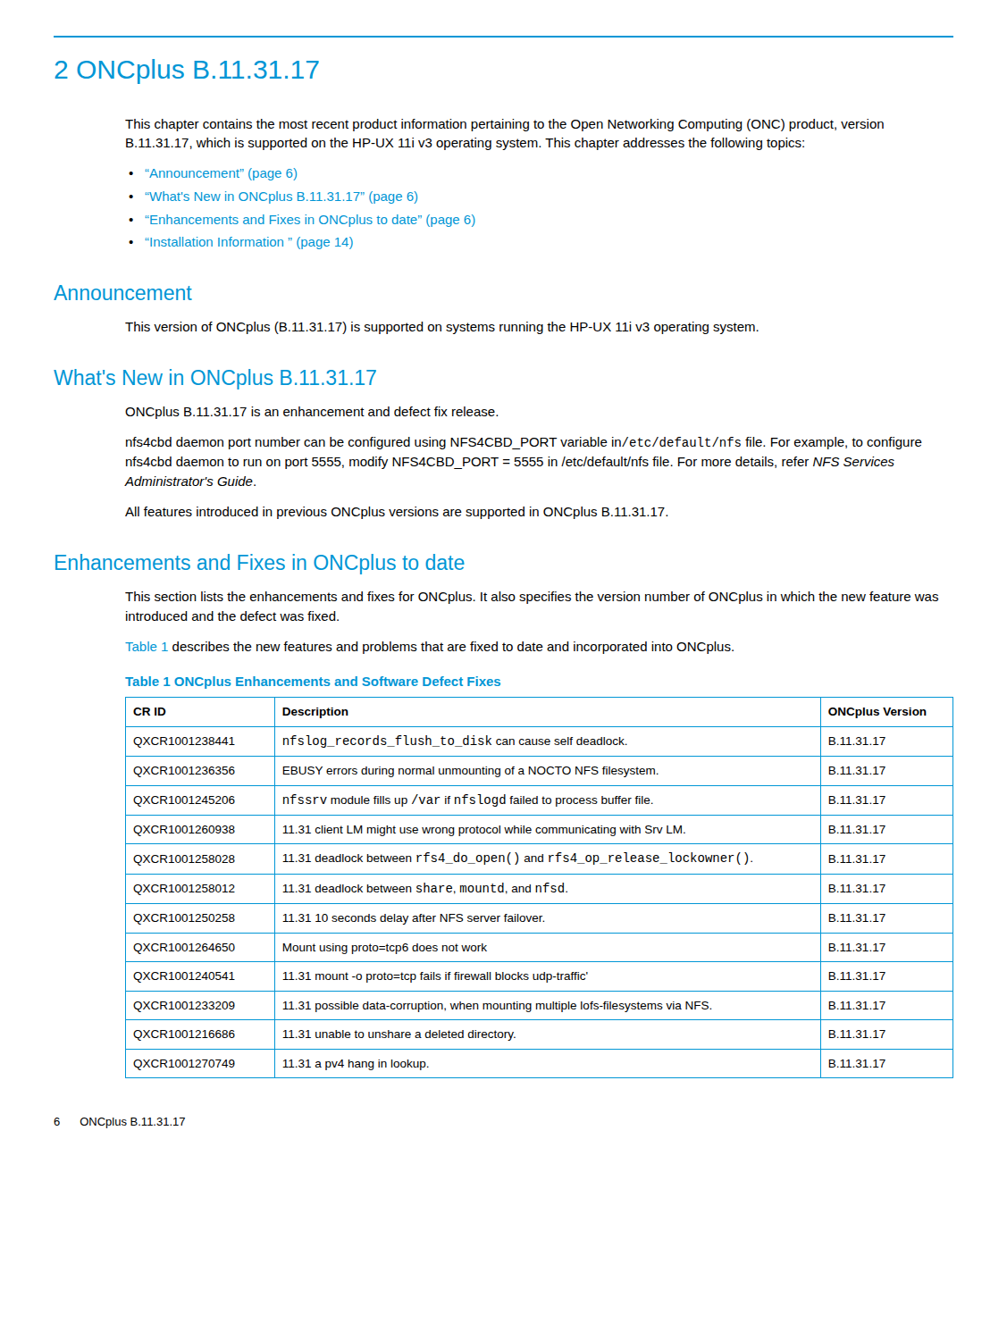2 ONCplus B.11.31.17
This chapter contains the most recent product information pertaining to the Open Networking Computing (ONC) product, version B.11.31.17, which is supported on the HP-UX 11i v3 operating system. This chapter addresses the following topics:
“Announcement” (page 6)
“What's New in ONCplus B.11.31.17” (page 6)
“Enhancements and Fixes in ONCplus to date” (page 6)
“Installation Information ” (page 14)
Announcement
This version of ONCplus (B.11.31.17) is supported on systems running the HP-UX 11i v3 operating system.
What's New in ONCplus B.11.31.17
ONCplus B.11.31.17 is an enhancement and defect fix release.
nfs4cbd daemon port number can be configured using NFS4CBD_PORT variable in/etc/default/nfs file. For example, to configure nfs4cbd daemon to run on port 5555, modify NFS4CBD_PORT = 5555 in /etc/default/nfs file. For more details, refer NFS Services Administrator's Guide.
All features introduced in previous ONCplus versions are supported in ONCplus B.11.31.17.
Enhancements and Fixes in ONCplus to date
This section lists the enhancements and fixes for ONCplus. It also specifies the version number of ONCplus in which the new feature was introduced and the defect was fixed.
Table 1 describes the new features and problems that are fixed to date and incorporated into ONCplus.
Table 1 ONCplus Enhancements and Software Defect Fixes
| CR ID | Description | ONCplus Version |
| --- | --- | --- |
| QXCR1001238441 | nfslog_records_flush_to_disk can cause self deadlock. | B.11.31.17 |
| QXCR1001236356 | EBUSY errors during normal unmounting of a NOCTO NFS filesystem. | B.11.31.17 |
| QXCR1001245206 | nfssrv module fills up /var if nfslogd failed to process buffer file. | B.11.31.17 |
| QXCR1001260938 | 11.31 client LM might use wrong protocol while communicating with Srv LM. | B.11.31.17 |
| QXCR1001258028 | 11.31 deadlock between rfs4_do_open() and rfs4_op_release_lockowner() . | B.11.31.17 |
| QXCR1001258012 | 11.31 deadlock between share , mountd , and nfsd . | B.11.31.17 |
| QXCR1001250258 | 11.31 10 seconds delay after NFS server failover. | B.11.31.17 |
| QXCR1001264650 | Mount using proto=tcp6 does not work | B.11.31.17 |
| QXCR1001240541 | 11.31 mount -o proto=tcp fails if firewall blocks udp-traffic' | B.11.31.17 |
| QXCR1001233209 | 11.31 possible data-corruption, when mounting multiple lofs-filesystems via NFS. | B.11.31.17 |
| QXCR1001216686 | 11.31 unable to unshare a deleted directory. | B.11.31.17 |
| QXCR1001270749 | 11.31 a pv4 hang in lookup. | B.11.31.17 |
6 ONCplus B.11.31.17